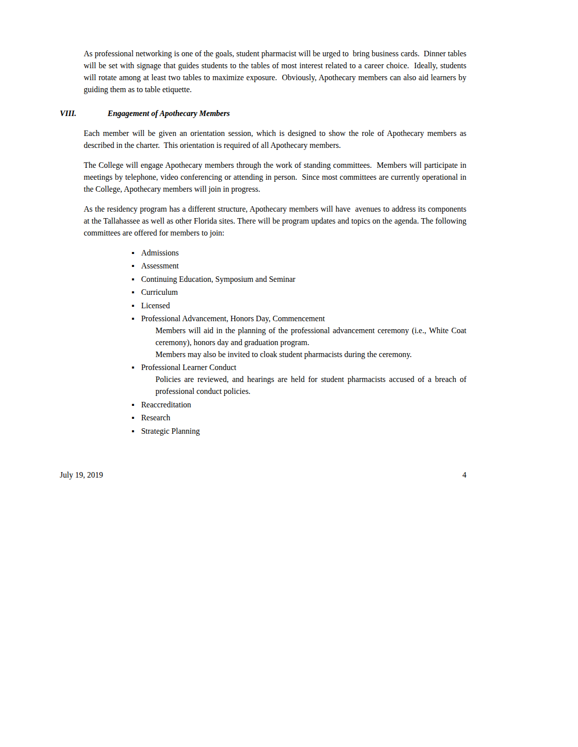As professional networking is one of the goals, student pharmacist will be urged to bring business cards. Dinner tables will be set with signage that guides students to the tables of most interest related to a career choice. Ideally, students will rotate among at least two tables to maximize exposure. Obviously, Apothecary members can also aid learners by guiding them as to table etiquette.
VIII. Engagement of Apothecary Members
Each member will be given an orientation session, which is designed to show the role of Apothecary members as described in the charter. This orientation is required of all Apothecary members.
The College will engage Apothecary members through the work of standing committees. Members will participate in meetings by telephone, video conferencing or attending in person. Since most committees are currently operational in the College, Apothecary members will join in progress.
As the residency program has a different structure, Apothecary members will have avenues to address its components at the Tallahassee as well as other Florida sites. There will be program updates and topics on the agenda. The following committees are offered for members to join:
Admissions
Assessment
Continuing Education, Symposium and Seminar
Curriculum
Licensed
Professional Advancement, Honors Day, Commencement
Members will aid in the planning of the professional advancement ceremony (i.e., White Coat ceremony), honors day and graduation program.
Members may also be invited to cloak student pharmacists during the ceremony.
Professional Learner Conduct
Policies are reviewed, and hearings are held for student pharmacists accused of a breach of professional conduct policies.
Reaccreditation
Research
Strategic Planning
July 19, 2019 4